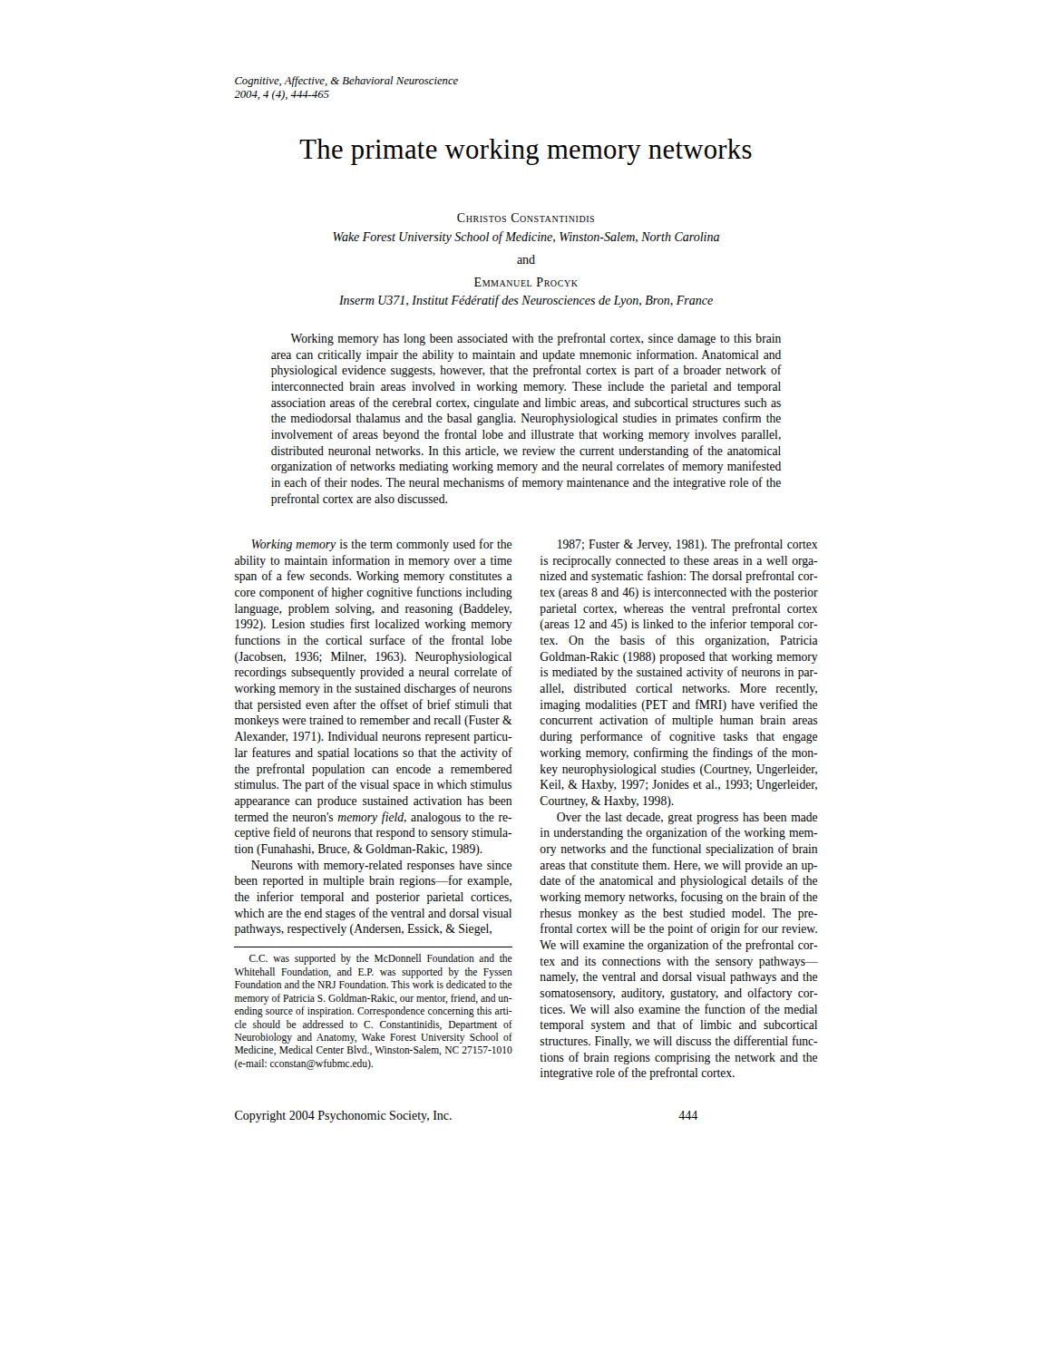Cognitive, Affective, & Behavioral Neuroscience
2004, 4 (4), 444-465
The primate working memory networks
Christos Constantinidis
Wake Forest University School of Medicine, Winston-Salem, North Carolina and Emmanuel Procyk
Inserm U371, Institut Fédératif des Neurosciences de Lyon, Bron, France
Working memory has long been associated with the prefrontal cortex, since damage to this brain area can critically impair the ability to maintain and update mnemonic information. Anatomical and physiological evidence suggests, however, that the prefrontal cortex is part of a broader network of interconnected brain areas involved in working memory. These include the parietal and temporal association areas of the cerebral cortex, cingulate and limbic areas, and subcortical structures such as the mediodorsal thalamus and the basal ganglia. Neurophysiological studies in primates confirm the involvement of areas beyond the frontal lobe and illustrate that working memory involves parallel, distributed neuronal networks. In this article, we review the current understanding of the anatomical organization of networks mediating working memory and the neural correlates of memory manifested in each of their nodes. The neural mechanisms of memory maintenance and the integrative role of the prefrontal cortex are also discussed.
Working memory is the term commonly used for the ability to maintain information in memory over a time span of a few seconds. Working memory constitutes a core component of higher cognitive functions including language, problem solving, and reasoning (Baddeley, 1992). Lesion studies first localized working memory functions in the cortical surface of the frontal lobe (Jacobsen, 1936; Milner, 1963). Neurophysiological recordings subsequently provided a neural correlate of working memory in the sustained discharges of neurons that persisted even after the offset of brief stimuli that monkeys were trained to remember and recall (Fuster & Alexander, 1971). Individual neurons represent particular features and spatial locations so that the activity of the prefrontal population can encode a remembered stimulus. The part of the visual space in which stimulus appearance can produce sustained activation has been termed the neuron's memory field, analogous to the receptive field of neurons that respond to sensory stimulation (Funahashi, Bruce, & Goldman-Rakic, 1989).
Neurons with memory-related responses have since been reported in multiple brain regions—for example, the inferior temporal and posterior parietal cortices, which are the end stages of the ventral and dorsal visual pathways, respectively (Andersen, Essick, & Siegel,
C.C. was supported by the McDonnell Foundation and the Whitehall Foundation, and E.P. was supported by the Fyssen Foundation and the NRJ Foundation. This work is dedicated to the memory of Patricia S. Goldman-Rakic, our mentor, friend, and unending source of inspiration. Correspondence concerning this article should be addressed to C. Constantinidis, Department of Neurobiology and Anatomy, Wake Forest University School of Medicine, Medical Center Blvd., Winston-Salem, NC 27157-1010 (e-mail: cconstan@wfubmc.edu).
1987; Fuster & Jervey, 1981). The prefrontal cortex is reciprocally connected to these areas in a well organized and systematic fashion: The dorsal prefrontal cortex (areas 8 and 46) is interconnected with the posterior parietal cortex, whereas the ventral prefrontal cortex (areas 12 and 45) is linked to the inferior temporal cortex. On the basis of this organization, Patricia Goldman-Rakic (1988) proposed that working memory is mediated by the sustained activity of neurons in parallel, distributed cortical networks. More recently, imaging modalities (PET and fMRI) have verified the concurrent activation of multiple human brain areas during performance of cognitive tasks that engage working memory, confirming the findings of the monkey neurophysiological studies (Courtney, Ungerleider, Keil, & Haxby, 1997; Jonides et al., 1993; Ungerleider, Courtney, & Haxby, 1998).
Over the last decade, great progress has been made in understanding the organization of the working memory networks and the functional specialization of brain areas that constitute them. Here, we will provide an update of the anatomical and physiological details of the working memory networks, focusing on the brain of the rhesus monkey as the best studied model. The prefrontal cortex will be the point of origin for our review. We will examine the organization of the prefrontal cortex and its connections with the sensory pathways—namely, the ventral and dorsal visual pathways and the somatosensory, auditory, gustatory, and olfactory cortices. We will also examine the function of the medial temporal system and that of limbic and subcortical structures. Finally, we will discuss the differential functions of brain regions comprising the network and the integrative role of the prefrontal cortex.
Copyright 2004 Psychonomic Society, Inc. 444